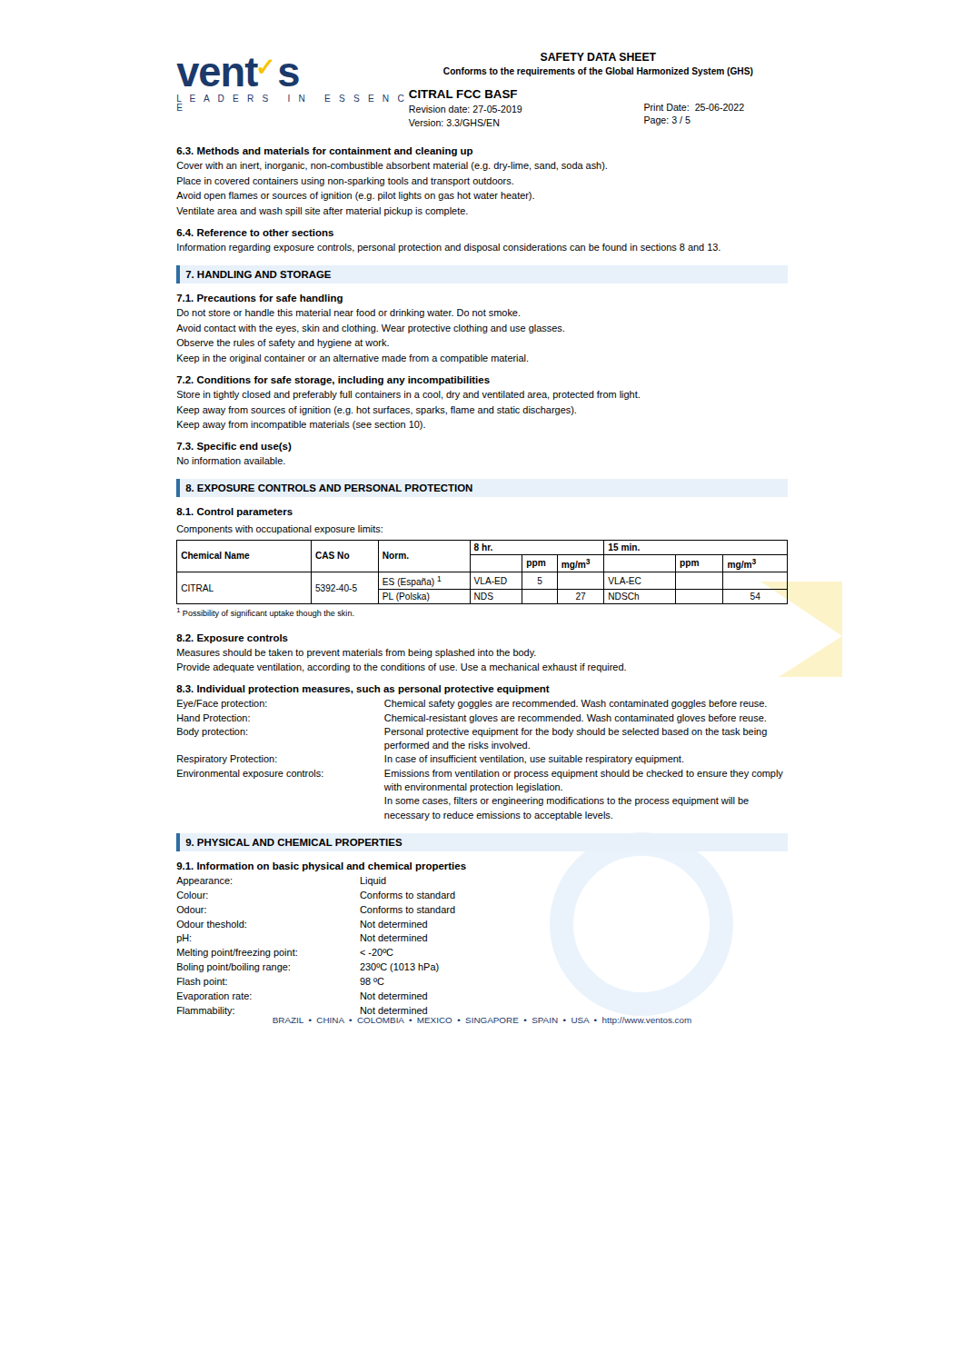vent✓s
L E A D E R S I N E S S E N C E
SAFETY DATA SHEET
Conforms to the requirements of the Global Harmonized System (GHS)
CITRAL FCC BASF
Revision date: 27-05-2019
Version: 3.3/GHS/EN
Print Date: 25-06-2022
Page: 3 / 5
6.3. Methods and materials for containment and cleaning up
Cover with an inert, inorganic, non-combustible absorbent material (e.g. dry-lime, sand, soda ash).
Place in covered containers using non-sparking tools and transport outdoors.
Avoid open flames or sources of ignition (e.g. pilot lights on gas hot water heater).
Ventilate area and wash spill site after material pickup is complete.
6.4. Reference to other sections
Information regarding exposure controls, personal protection and disposal considerations can be found in sections 8 and 13.
7. HANDLING AND STORAGE
7.1. Precautions for safe handling
Do not store or handle this material near food or drinking water. Do not smoke.
Avoid contact with the eyes, skin and clothing. Wear protective clothing and use glasses.
Observe the rules of safety and hygiene at work.
Keep in the original container or an alternative made from a compatible material.
7.2. Conditions for safe storage, including any incompatibilities
Store in tightly closed and preferably full containers in a cool, dry and ventilated area, protected from light.
Keep away from sources of ignition (e.g. hot surfaces, sparks, flame and static discharges).
Keep away from incompatible materials (see section 10).
7.3. Specific end use(s)
No information available.
8. EXPOSURE CONTROLS AND PERSONAL PROTECTION
8.1. Control parameters
Components with occupational exposure limits:
| Chemical Name | CAS No | Norm. | 8 hr. | 15 min. |
| --- | --- | --- | --- | --- |
| | ppm | mg/m 3 | | ppm | mg/m 3 |
| CITRAL | 5392-40-5 | ES (España) 1 | VLA-ED | 5 | | VLA-EC | | |
| PL (Polska) | NDS | | 27 | NDSCh | | 54 |
1 Possibility of significant uptake though the skin.
8.2. Exposure controls
Measures should be taken to prevent materials from being splashed into the body.
Provide adequate ventilation, according to the conditions of use. Use a mechanical exhaust if required.
8.3. Individual protection measures, such as personal protective equipment
Eye/Face protection:
Chemical safety goggles are recommended. Wash contaminated goggles before reuse.
Hand Protection:
Chemical-resistant gloves are recommended. Wash contaminated gloves before reuse.
Body protection:
Personal protective equipment for the body should be selected based on the task being performed and the risks involved.
Respiratory Protection:
In case of insufficient ventilation, use suitable respiratory equipment.
Environmental exposure controls:
Emissions from ventilation or process equipment should be checked to ensure they comply with environmental protection legislation.
In some cases, filters or engineering modifications to the process equipment will be necessary to reduce emissions to acceptable levels.
9. PHYSICAL AND CHEMICAL PROPERTIES
9.1. Information on basic physical and chemical properties
Appearance:
Liquid
Colour:
Conforms to standard
Odour:
Conforms to standard
Odour theshold:
Not determined
pH:
Not determined
Melting point/freezing point:
< -20ºC
Boling point/boiling range:
230ºC (1013 hPa)
Flash point:
98 ºC
Evaporation rate:
Not determined
Flammability:
Not determined
BRAZIL • CHINA • COLOMBIA • MEXICO • SINGAPORE • SPAIN • USA • http://www.ventos.com